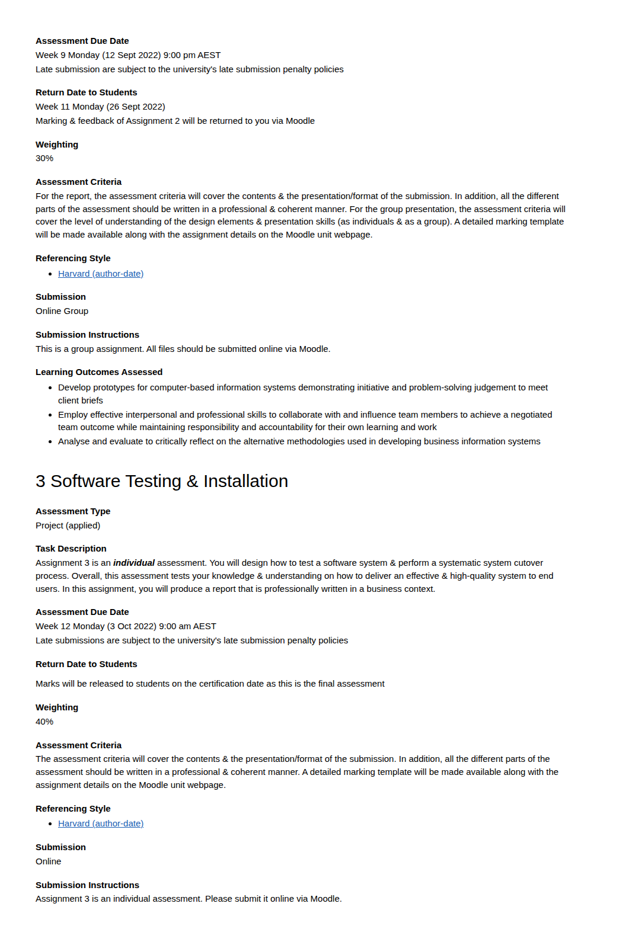Assessment Due Date
Week 9 Monday (12 Sept 2022) 9:00 pm AEST
Late submission are subject to the university's late submission penalty policies
Return Date to Students
Week 11 Monday (26 Sept 2022)
Marking & feedback of Assignment 2 will be returned to you via Moodle
Weighting
30%
Assessment Criteria
For the report, the assessment criteria will cover the contents & the presentation/format of the submission. In addition, all the different parts of the assessment should be written in a professional & coherent manner. For the group presentation, the assessment criteria will cover the level of understanding of the design elements & presentation skills (as individuals & as a group). A detailed marking template will be made available along with the assignment details on the Moodle unit webpage.
Referencing Style
Harvard (author-date)
Submission
Online Group
Submission Instructions
This is a group assignment. All files should be submitted online via Moodle.
Learning Outcomes Assessed
Develop prototypes for computer-based information systems demonstrating initiative and problem-solving judgement to meet client briefs
Employ effective interpersonal and professional skills to collaborate with and influence team members to achieve a negotiated team outcome while maintaining responsibility and accountability for their own learning and work
Analyse and evaluate to critically reflect on the alternative methodologies used in developing business information systems
3 Software Testing & Installation
Assessment Type
Project (applied)
Task Description
Assignment 3 is an individual assessment. You will design how to test a software system & perform a systematic system cutover process. Overall, this assessment tests your knowledge & understanding on how to deliver an effective & high-quality system to end users. In this assignment, you will produce a report that is professionally written in a business context.
Assessment Due Date
Week 12 Monday (3 Oct 2022) 9:00 am AEST
Late submissions are subject to the university's late submission penalty policies
Return Date to Students
Marks will be released to students on the certification date as this is the final assessment
Weighting
40%
Assessment Criteria
The assessment criteria will cover the contents & the presentation/format of the submission. In addition, all the different parts of the assessment should be written in a professional & coherent manner. A detailed marking template will be made available along with the assignment details on the Moodle unit webpage.
Referencing Style
Harvard (author-date)
Submission
Online
Submission Instructions
Assignment 3 is an individual assessment. Please submit it online via Moodle.